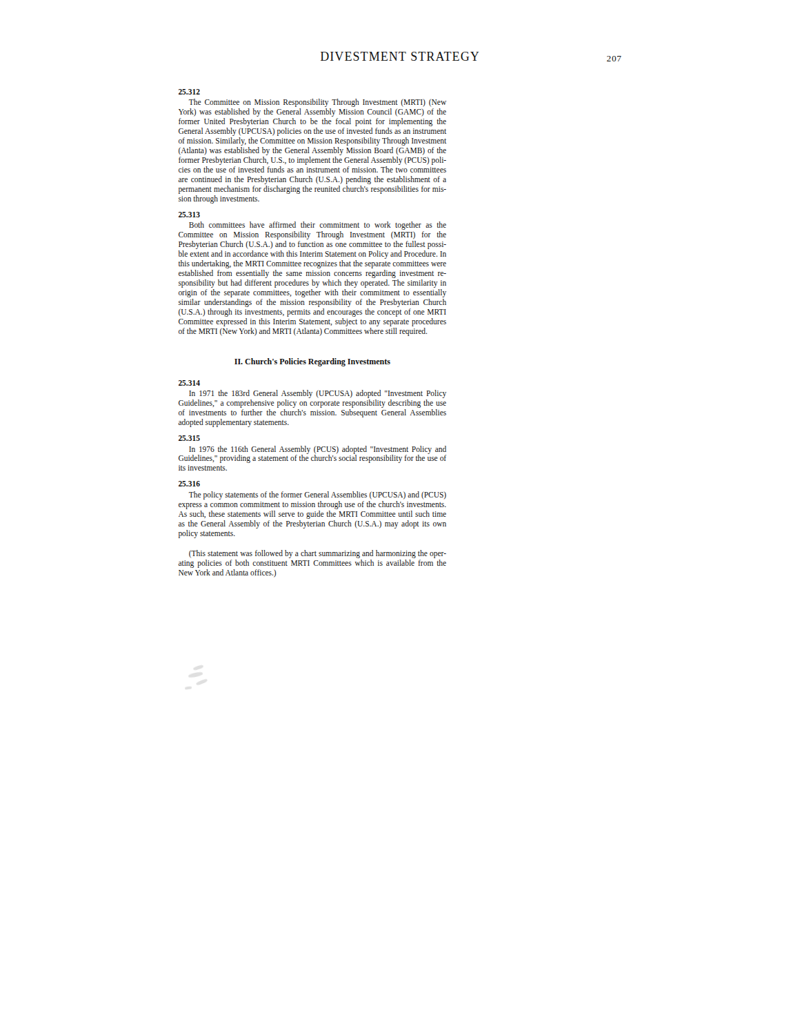Divestment Strategy
207
25.312
The Committee on Mission Responsibility Through Investment (MRTI) (New York) was established by the General Assembly Mission Council (GAMC) of the former United Presbyterian Church to be the focal point for implementing the General Assembly (UPCUSA) policies on the use of invested funds as an instrument of mission. Similarly, the Committee on Mission Responsibility Through Investment (Atlanta) was established by the General Assembly Mission Board (GAMB) of the former Presbyterian Church, U.S., to implement the General Assembly (PCUS) policies on the use of invested funds as an instrument of mission. The two committees are continued in the Presbyterian Church (U.S.A.) pending the establishment of a permanent mechanism for discharging the reunited church's responsibilities for mission through investments.
25.313
Both committees have affirmed their commitment to work together as the Committee on Mission Responsibility Through Investment (MRTI) for the Presbyterian Church (U.S.A.) and to function as one committee to the fullest possible extent and in accordance with this Interim Statement on Policy and Procedure. In this undertaking, the MRTI Committee recognizes that the separate committees were established from essentially the same mission concerns regarding investment responsibility but had different procedures by which they operated. The similarity in origin of the separate committees, together with their commitment to essentially similar understandings of the mission responsibility of the Presbyterian Church (U.S.A.) through its investments, permits and encourages the concept of one MRTI Committee expressed in this Interim Statement, subject to any separate procedures of the MRTI (New York) and MRTI (Atlanta) Committees where still required.
II. Church's Policies Regarding Investments
25.314
In 1971 the 183rd General Assembly (UPCUSA) adopted "Investment Policy Guidelines," a comprehensive policy on corporate responsibility describing the use of investments to further the church's mission. Subsequent General Assemblies adopted supplementary statements.
25.315
In 1976 the 116th General Assembly (PCUS) adopted "Investment Policy and Guidelines," providing a statement of the church's social responsibility for the use of its investments.
25.316
The policy statements of the former General Assemblies (UPCUSA) and (PCUS) express a common commitment to mission through use of the church's investments. As such, these statements will serve to guide the MRTI Committee until such time as the General Assembly of the Presbyterian Church (U.S.A.) may adopt its own policy statements.
(This statement was followed by a chart summarizing and harmonizing the operating policies of both constituent MRTI Committees which is available from the New York and Atlanta offices.)